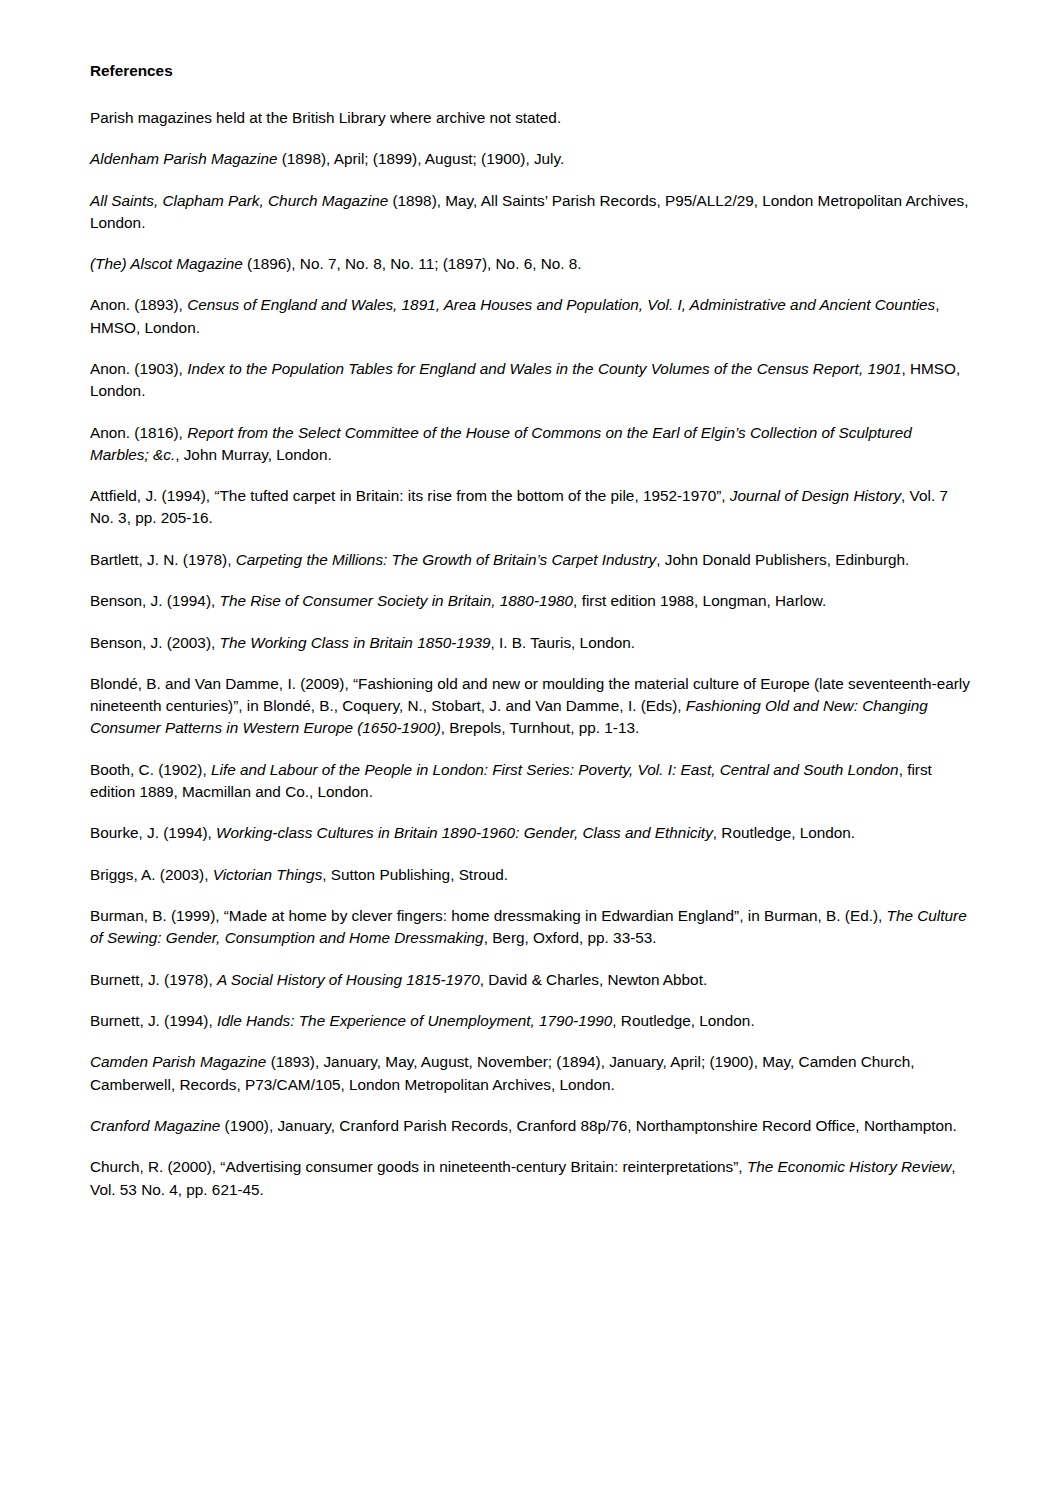References
Parish magazines held at the British Library where archive not stated.
Aldenham Parish Magazine (1898), April; (1899), August; (1900), July.
All Saints, Clapham Park, Church Magazine (1898), May, All Saints’ Parish Records, P95/ALL2/29, London Metropolitan Archives, London.
(The) Alscot Magazine (1896), No. 7, No. 8, No. 11; (1897), No. 6, No. 8.
Anon. (1893), Census of England and Wales, 1891, Area Houses and Population, Vol. I, Administrative and Ancient Counties, HMSO, London.
Anon. (1903), Index to the Population Tables for England and Wales in the County Volumes of the Census Report, 1901, HMSO, London.
Anon. (1816), Report from the Select Committee of the House of Commons on the Earl of Elgin’s Collection of Sculptured Marbles; &c., John Murray, London.
Attfield, J. (1994), “The tufted carpet in Britain: its rise from the bottom of the pile, 1952-1970”, Journal of Design History, Vol. 7 No. 3, pp. 205-16.
Bartlett, J. N. (1978), Carpeting the Millions: The Growth of Britain’s Carpet Industry, John Donald Publishers, Edinburgh.
Benson, J. (1994), The Rise of Consumer Society in Britain, 1880-1980, first edition 1988, Longman, Harlow.
Benson, J. (2003), The Working Class in Britain 1850-1939, I. B. Tauris, London.
Blondé, B. and Van Damme, I. (2009), “Fashioning old and new or moulding the material culture of Europe (late seventeenth-early nineteenth centuries)”, in Blondé, B., Coquery, N., Stobart, J. and Van Damme, I. (Eds), Fashioning Old and New: Changing Consumer Patterns in Western Europe (1650-1900), Brepols, Turnhout, pp. 1-13.
Booth, C. (1902), Life and Labour of the People in London: First Series: Poverty, Vol. I: East, Central and South London, first edition 1889, Macmillan and Co., London.
Bourke, J. (1994), Working-class Cultures in Britain 1890-1960: Gender, Class and Ethnicity, Routledge, London.
Briggs, A. (2003), Victorian Things, Sutton Publishing, Stroud.
Burman, B. (1999), “Made at home by clever fingers: home dressmaking in Edwardian England”, in Burman, B. (Ed.), The Culture of Sewing: Gender, Consumption and Home Dressmaking, Berg, Oxford, pp. 33-53.
Burnett, J. (1978), A Social History of Housing 1815-1970, David & Charles, Newton Abbot.
Burnett, J. (1994), Idle Hands: The Experience of Unemployment, 1790-1990, Routledge, London.
Camden Parish Magazine (1893), January, May, August, November; (1894), January, April; (1900), May, Camden Church, Camberwell, Records, P73/CAM/105, London Metropolitan Archives, London.
Cranford Magazine (1900), January, Cranford Parish Records, Cranford 88p/76, Northamptonshire Record Office, Northampton.
Church, R. (2000), “Advertising consumer goods in nineteenth-century Britain: reinterpretations”, The Economic History Review, Vol. 53 No. 4, pp. 621-45.